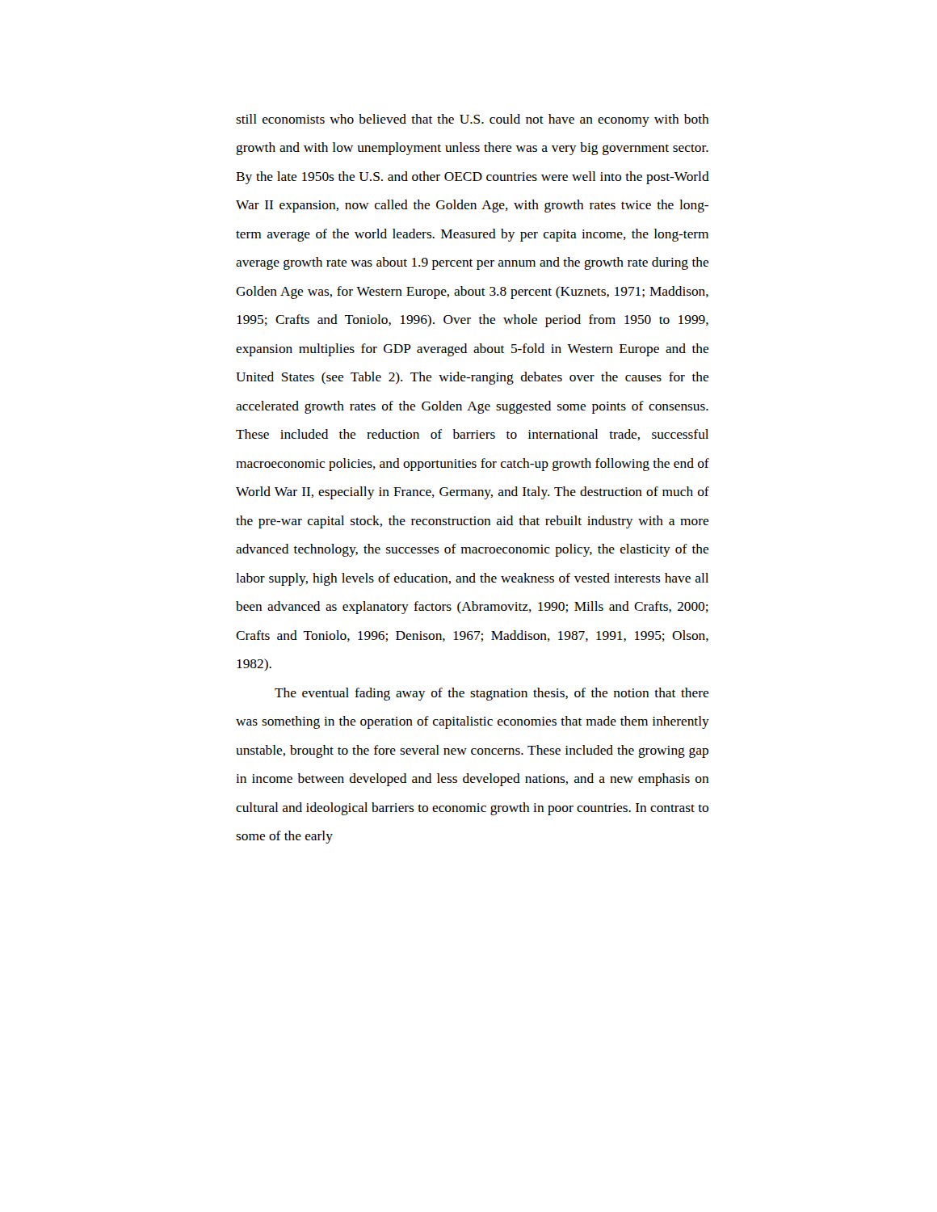still economists who believed that the U.S. could not have an economy with both growth and with low unemployment unless there was a very big government sector. By the late 1950s the U.S. and other OECD countries were well into the post-World War II expansion, now called the Golden Age, with growth rates twice the long-term average of the world leaders. Measured by per capita income, the long-term average growth rate was about 1.9 percent per annum and the growth rate during the Golden Age was, for Western Europe, about 3.8 percent (Kuznets, 1971; Maddison, 1995; Crafts and Toniolo, 1996). Over the whole period from 1950 to 1999, expansion multiplies for GDP averaged about 5-fold in Western Europe and the United States (see Table 2). The wide-ranging debates over the causes for the accelerated growth rates of the Golden Age suggested some points of consensus. These included the reduction of barriers to international trade, successful macroeconomic policies, and opportunities for catch-up growth following the end of World War II, especially in France, Germany, and Italy. The destruction of much of the pre-war capital stock, the reconstruction aid that rebuilt industry with a more advanced technology, the successes of macroeconomic policy, the elasticity of the labor supply, high levels of education, and the weakness of vested interests have all been advanced as explanatory factors (Abramovitz, 1990; Mills and Crafts, 2000; Crafts and Toniolo, 1996; Denison, 1967; Maddison, 1987, 1991, 1995; Olson, 1982).
The eventual fading away of the stagnation thesis, of the notion that there was something in the operation of capitalistic economies that made them inherently unstable, brought to the fore several new concerns. These included the growing gap in income between developed and less developed nations, and a new emphasis on cultural and ideological barriers to economic growth in poor countries. In contrast to some of the early